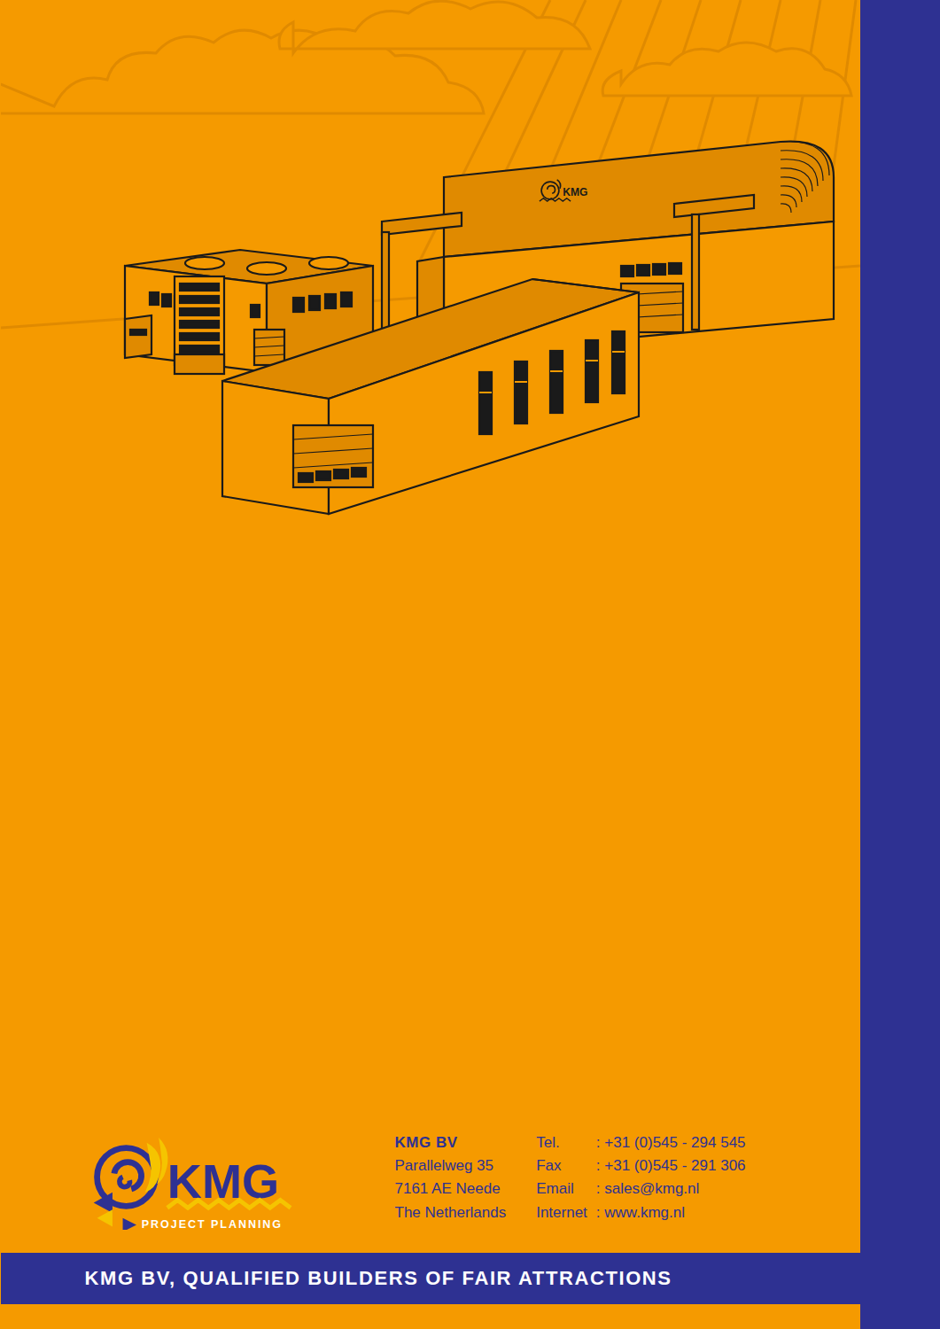KMG
KMG PROJECT PLANNING
KMG BV
Parallelweg 35
7161 AE Neede
The Netherlands
Tel.
: +31 (0)545 - 294 545
Fax
: +31 (0)545 - 291 306
Email
: sales@kmg.nl
Internet
: www.kmg.nl
KMG BV, QUALIFIED BUILDERS OF FAIR ATTRACTIONS